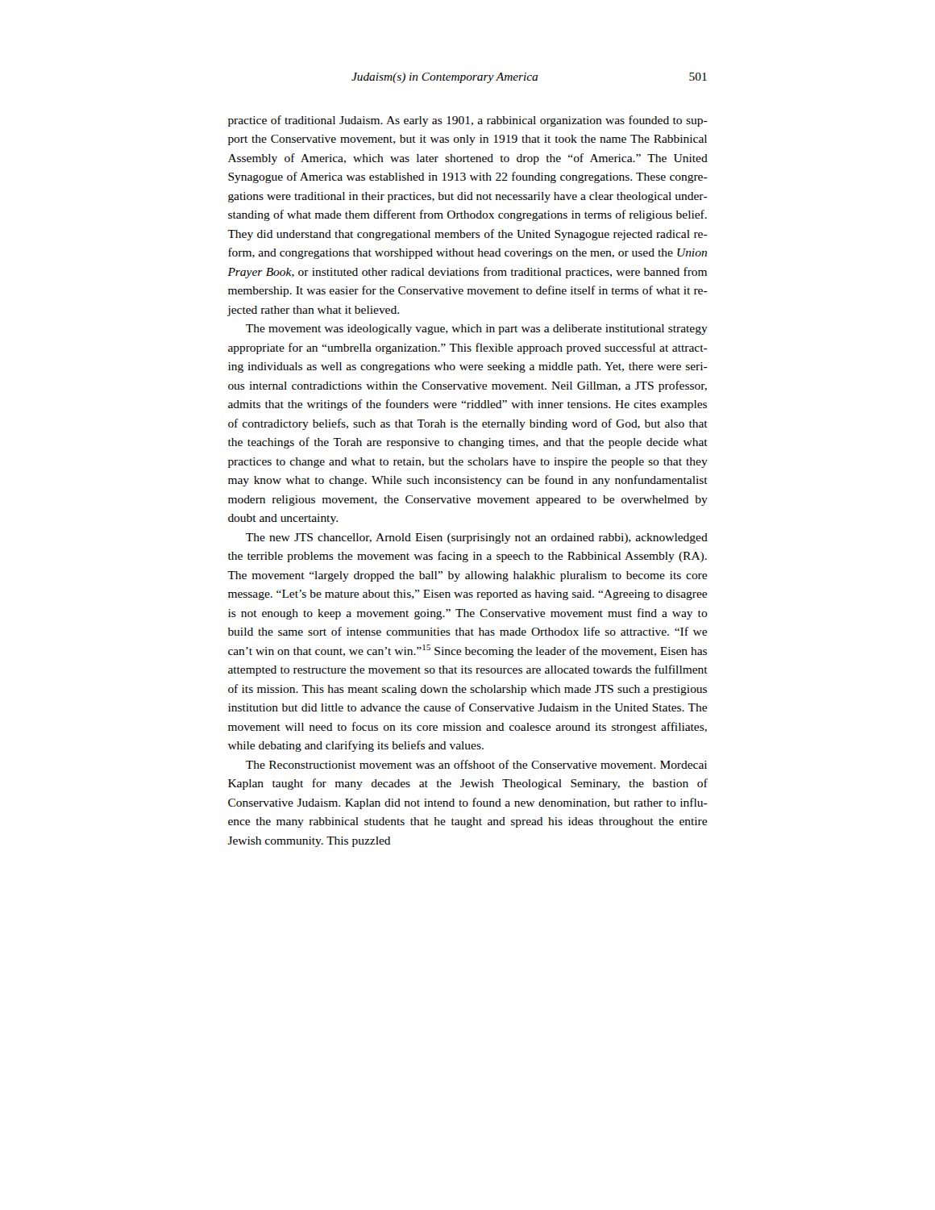Judaism(s) in Contemporary America 501
practice of traditional Judaism. As early as 1901, a rabbinical organization was founded to support the Conservative movement, but it was only in 1919 that it took the name The Rabbinical Assembly of America, which was later shortened to drop the “of America.” The United Synagogue of America was established in 1913 with 22 founding congregations. These congregations were traditional in their practices, but did not necessarily have a clear theological understanding of what made them different from Orthodox congregations in terms of religious belief. They did understand that congregational members of the United Synagogue rejected radical reform, and congregations that worshipped without head coverings on the men, or used the Union Prayer Book, or instituted other radical deviations from traditional practices, were banned from membership. It was easier for the Conservative movement to define itself in terms of what it rejected rather than what it believed.
The movement was ideologically vague, which in part was a deliberate institutional strategy appropriate for an “umbrella organization.” This flexible approach proved successful at attracting individuals as well as congregations who were seeking a middle path. Yet, there were serious internal contradictions within the Conservative movement. Neil Gillman, a JTS professor, admits that the writings of the founders were “riddled” with inner tensions. He cites examples of contradictory beliefs, such as that Torah is the eternally binding word of God, but also that the teachings of the Torah are responsive to changing times, and that the people decide what practices to change and what to retain, but the scholars have to inspire the people so that they may know what to change. While such inconsistency can be found in any nonfundamentalist modern religious movement, the Conservative movement appeared to be overwhelmed by doubt and uncertainty.
The new JTS chancellor, Arnold Eisen (surprisingly not an ordained rabbi), acknowledged the terrible problems the movement was facing in a speech to the Rabbinical Assembly (RA). The movement “largely dropped the ball” by allowing halakhic pluralism to become its core message. “Let’s be mature about this,” Eisen was reported as having said. “Agreeing to disagree is not enough to keep a movement going.” The Conservative movement must find a way to build the same sort of intense communities that has made Orthodox life so attractive. “If we can’t win on that count, we can’t win.”15 Since becoming the leader of the movement, Eisen has attempted to restructure the movement so that its resources are allocated towards the fulfillment of its mission. This has meant scaling down the scholarship which made JTS such a prestigious institution but did little to advance the cause of Conservative Judaism in the United States. The movement will need to focus on its core mission and coalesce around its strongest affiliates, while debating and clarifying its beliefs and values.
The Reconstructionist movement was an offshoot of the Conservative movement. Mordecai Kaplan taught for many decades at the Jewish Theological Seminary, the bastion of Conservative Judaism. Kaplan did not intend to found a new denomination, but rather to influence the many rabbinical students that he taught and spread his ideas throughout the entire Jewish community. This puzzled